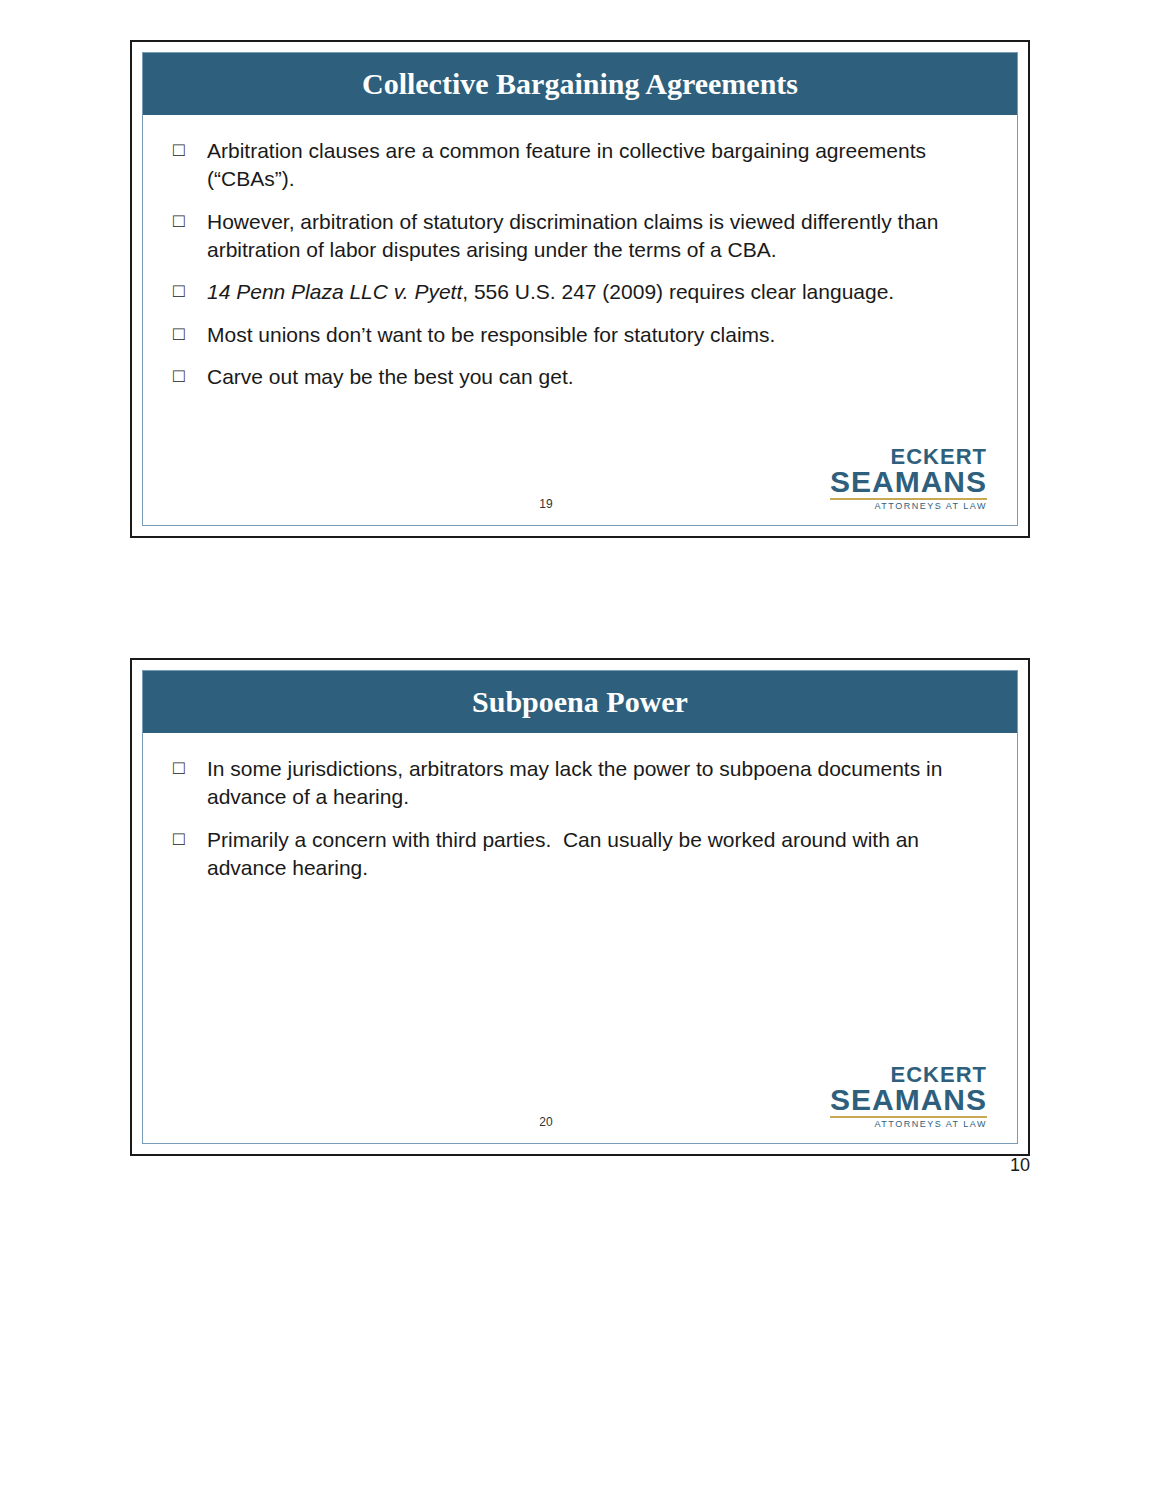Collective Bargaining Agreements
Arbitration clauses are a common feature in collective bargaining agreements (“CBAs”).
However, arbitration of statutory discrimination claims is viewed differently than arbitration of labor disputes arising under the terms of a CBA.
14 Penn Plaza LLC v. Pyett, 556 U.S. 247 (2009) requires clear language.
Most unions don’t want to be responsible for statutory claims.
Carve out may be the best you can get.
19
ECKERT SEAMANS ATTORNEYS AT LAW
Subpoena Power
In some jurisdictions, arbitrators may lack the power to subpoena documents in advance of a hearing.
Primarily a concern with third parties. Can usually be worked around with an advance hearing.
20
ECKERT SEAMANS ATTORNEYS AT LAW
10